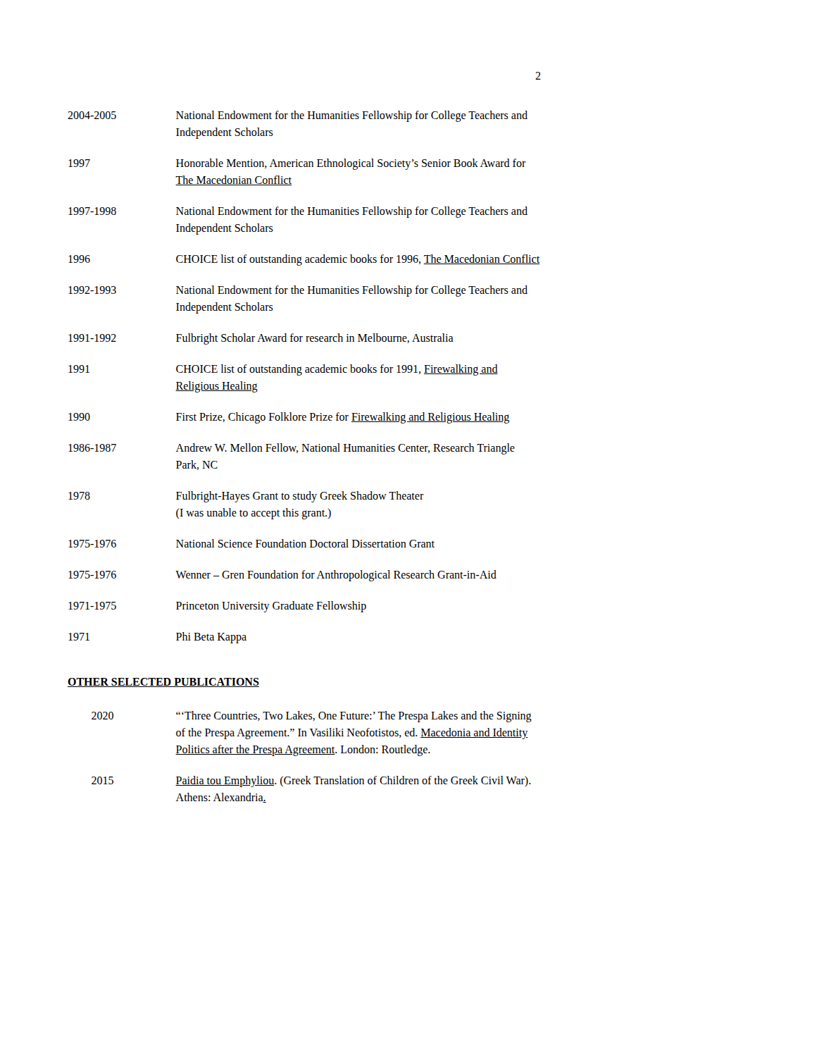2
2004-2005
National Endowment for the Humanities Fellowship for College Teachers and Independent Scholars
1997
Honorable Mention, American Ethnological Society’s Senior Book Award for The Macedonian Conflict
1997-1998
National Endowment for the Humanities Fellowship for College Teachers and Independent Scholars
1996
CHOICE list of outstanding academic books for 1996, The Macedonian Conflict
1992-1993
National Endowment for the Humanities Fellowship for College Teachers and Independent Scholars
1991-1992
Fulbright Scholar Award for research in Melbourne, Australia
1991
CHOICE list of outstanding academic books for 1991, Firewalking and Religious Healing
1990
First Prize, Chicago Folklore Prize for Firewalking and Religious Healing
1986-1987
Andrew W. Mellon Fellow, National Humanities Center, Research Triangle Park, NC
1978
Fulbright-Hayes Grant to study Greek Shadow Theater
(I was unable to accept this grant.)
1975-1976
National Science Foundation Doctoral Dissertation Grant
1975-1976
Wenner – Gren Foundation for Anthropological Research Grant-in-Aid
1971-1975
Princeton University Graduate Fellowship
1971
Phi Beta Kappa
Other Selected Publications
2020
“‘Three Countries, Two Lakes, One Future:’ The Prespa Lakes and the Signing of the Prespa Agreement.” In Vasiliki Neofotistos, ed. Macedonia and Identity Politics after the Prespa Agreement. London: Routledge.
2015
Paidia tou Emphyliou. (Greek Translation of Children of the Greek Civil War). Athens: Alexandria.